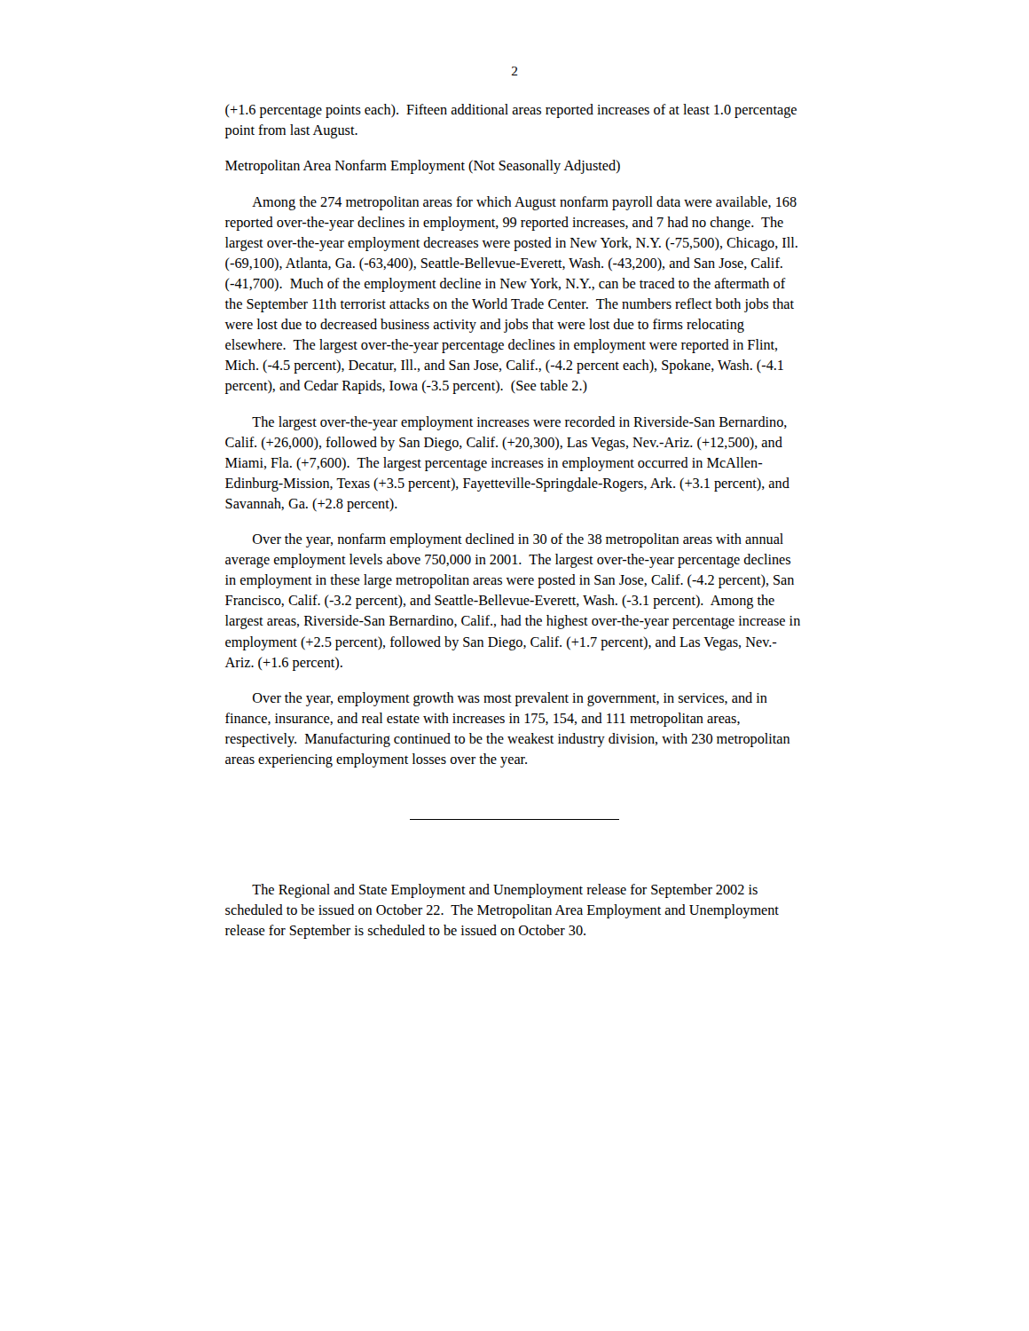2
(+1.6 percentage points each). Fifteen additional areas reported increases of at least 1.0 percentage point from last August.
Metropolitan Area Nonfarm Employment (Not Seasonally Adjusted)
Among the 274 metropolitan areas for which August nonfarm payroll data were available, 168 reported over-the-year declines in employment, 99 reported increases, and 7 had no change. The largest over-the-year employment decreases were posted in New York, N.Y. (-75,500), Chicago, Ill. (-69,100), Atlanta, Ga. (-63,400), Seattle-Bellevue-Everett, Wash. (-43,200), and San Jose, Calif. (-41,700). Much of the employment decline in New York, N.Y., can be traced to the aftermath of the September 11th terrorist attacks on the World Trade Center. The numbers reflect both jobs that were lost due to decreased business activity and jobs that were lost due to firms relocating elsewhere. The largest over-the-year percentage declines in employment were reported in Flint, Mich. (-4.5 percent), Decatur, Ill., and San Jose, Calif., (-4.2 percent each), Spokane, Wash. (-4.1 percent), and Cedar Rapids, Iowa (-3.5 percent). (See table 2.)
The largest over-the-year employment increases were recorded in Riverside-San Bernardino, Calif. (+26,000), followed by San Diego, Calif. (+20,300), Las Vegas, Nev.-Ariz. (+12,500), and Miami, Fla. (+7,600). The largest percentage increases in employment occurred in McAllen-Edinburg-Mission, Texas (+3.5 percent), Fayetteville-Springdale-Rogers, Ark. (+3.1 percent), and Savannah, Ga. (+2.8 percent).
Over the year, nonfarm employment declined in 30 of the 38 metropolitan areas with annual average employment levels above 750,000 in 2001. The largest over-the-year percentage declines in employment in these large metropolitan areas were posted in San Jose, Calif. (-4.2 percent), San Francisco, Calif. (-3.2 percent), and Seattle-Bellevue-Everett, Wash. (-3.1 percent). Among the largest areas, Riverside-San Bernardino, Calif., had the highest over-the-year percentage increase in employment (+2.5 percent), followed by San Diego, Calif. (+1.7 percent), and Las Vegas, Nev.-Ariz. (+1.6 percent).
Over the year, employment growth was most prevalent in government, in services, and in finance, insurance, and real estate with increases in 175, 154, and 111 metropolitan areas, respectively. Manufacturing continued to be the weakest industry division, with 230 metropolitan areas experiencing employment losses over the year.
The Regional and State Employment and Unemployment release for September 2002 is scheduled to be issued on October 22. The Metropolitan Area Employment and Unemployment release for September is scheduled to be issued on October 30.